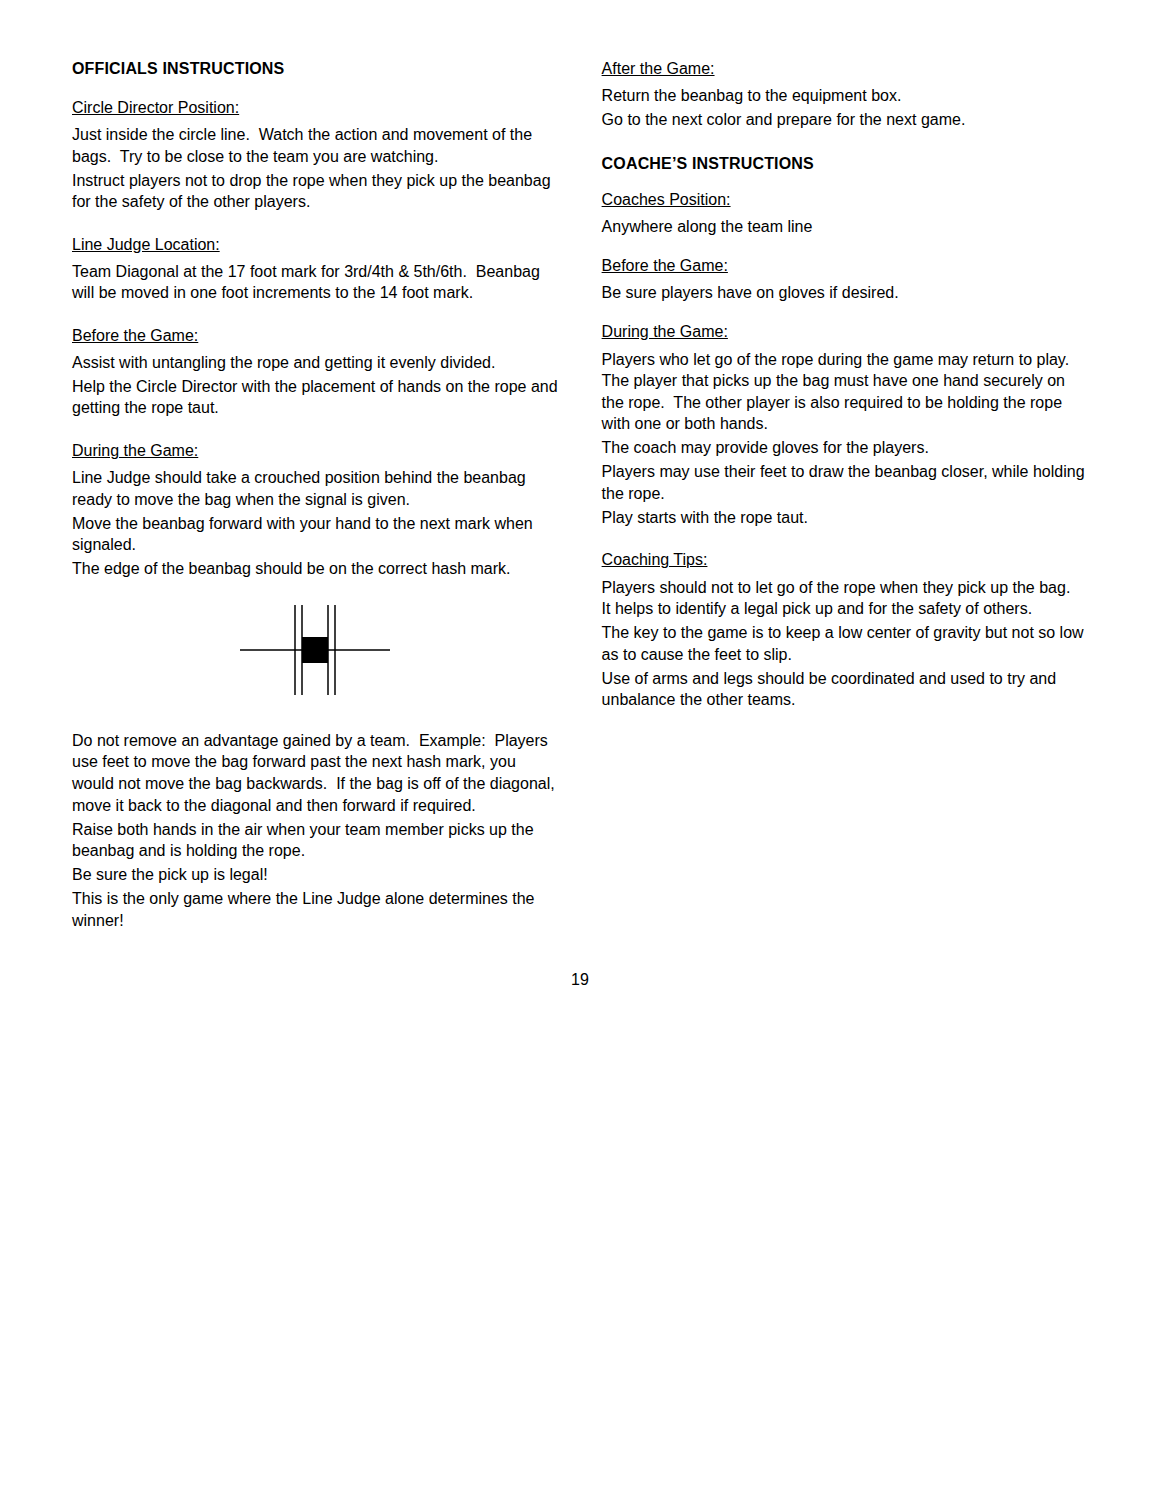OFFICIALS INSTRUCTIONS
Circle Director Position:
Just inside the circle line. Watch the action and movement of the bags. Try to be close to the team you are watching.
Instruct players not to drop the rope when they pick up the beanbag for the safety of the other players.
Line Judge Location:
Team Diagonal at the 17 foot mark for 3rd/4th & 5th/6th. Beanbag will be moved in one foot increments to the 14 foot mark.
Before the Game:
Assist with untangling the rope and getting it evenly divided.
Help the Circle Director with the placement of hands on the rope and getting the rope taut.
During the Game:
Line Judge should take a crouched position behind the beanbag ready to move the bag when the signal is given.
Move the beanbag forward with your hand to the next mark when signaled.
The edge of the beanbag should be on the correct hash mark.
Do not remove an advantage gained by a team. Example: Players use feet to move the bag forward past the next hash mark, you would not move the bag backwards. If the bag is off of the diagonal, move it back to the diagonal and then forward if required.
Raise both hands in the air when your team member picks up the beanbag and is holding the rope.
Be sure the pick up is legal!
This is the only game where the Line Judge alone determines the winner!
After the Game:
Return the beanbag to the equipment box.
Go to the next color and prepare for the next game.
COACHE’S INSTRUCTIONS
Coaches Position:
Anywhere along the team line
Before the Game:
Be sure players have on gloves if desired.
During the Game:
Players who let go of the rope during the game may return to play. The player that picks up the bag must have one hand securely on the rope. The other player is also required to be holding the rope with one or both hands.
The coach may provide gloves for the players.
Players may use their feet to draw the beanbag closer, while holding the rope.
Play starts with the rope taut.
Coaching Tips:
Players should not to let go of the rope when they pick up the bag. It helps to identify a legal pick up and for the safety of others.
The key to the game is to keep a low center of gravity but not so low as to cause the feet to slip.
Use of arms and legs should be coordinated and used to try and unbalance the other teams.
19